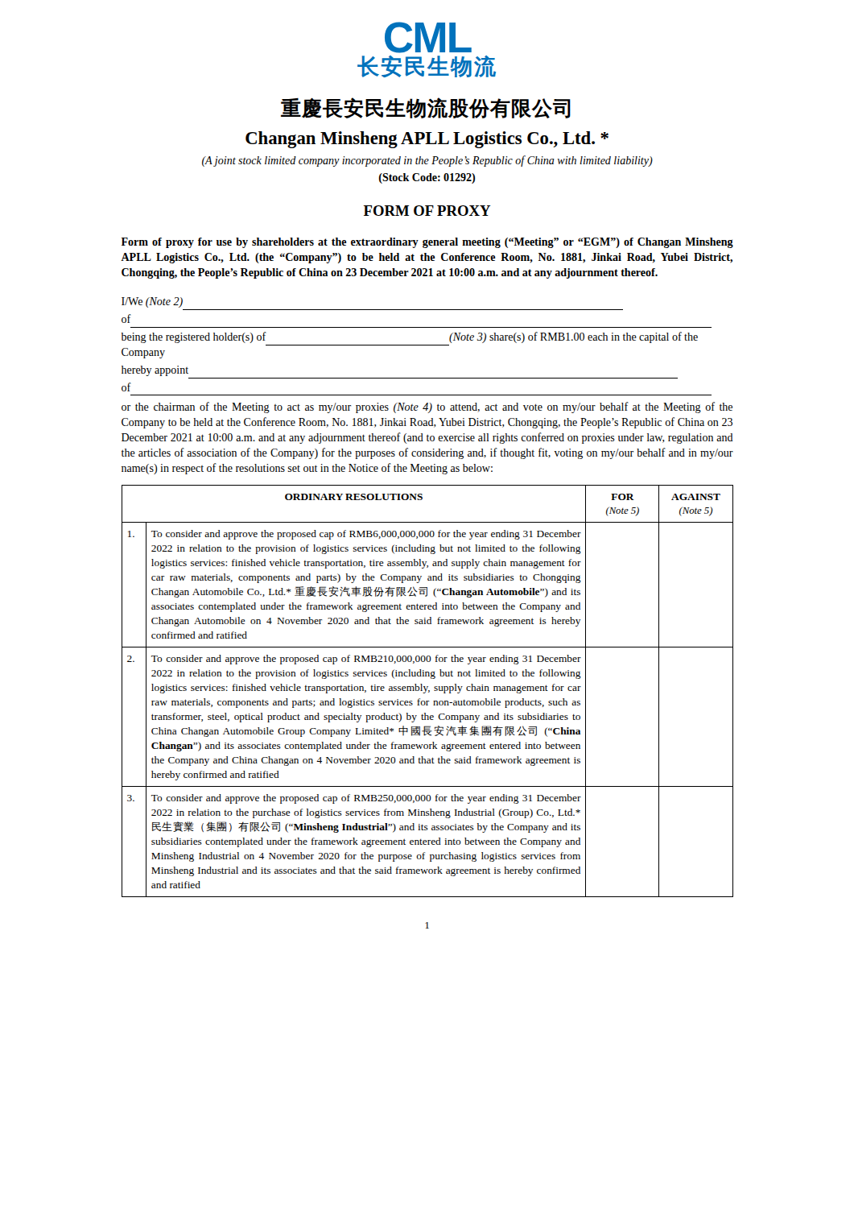CML
长安民生物流
重慶長安民生物流股份有限公司
Changan Minsheng APLL Logistics Co., Ltd. *
(A joint stock limited company incorporated in the People’s Republic of China with limited liability)
(Stock Code: 01292)
FORM OF PROXY
Form of proxy for use by shareholders at the extraordinary general meeting (“Meeting” or “EGM”) of Changan Minsheng APLL Logistics Co., Ltd. (the “Company”) to be held at the Conference Room, No. 1881, Jinkai Road, Yubei District, Chongqing, the People’s Republic of China on 23 December 2021 at 10:00 a.m. and at any adjournment thereof.
I/We (Note 2)
of
being the registered holder(s) of (Note 3) share(s) of RMB1.00 each in the capital of the Company
hereby appoint
of
or the chairman of the Meeting to act as my/our proxies (Note 4) to attend, act and vote on my/our behalf at the Meeting of the Company to be held at the Conference Room, No. 1881, Jinkai Road, Yubei District, Chongqing, the People’s Republic of China on 23 December 2021 at 10:00 a.m. and at any adjournment thereof (and to exercise all rights conferred on proxies under law, regulation and the articles of association of the Company) for the purposes of considering and, if thought fit, voting on my/our behalf and in my/our name(s) in respect of the resolutions set out in the Notice of the Meeting as below:
| ORDINARY RESOLUTIONS | FOR (Note 5) | AGAINST (Note 5) |
| --- | --- | --- |
| 1. | To consider and approve the proposed cap of RMB6,000,000,000 for the year ending 31 December 2022 in relation to the provision of logistics services (including but not limited to the following logistics services: finished vehicle transportation, tire assembly, and supply chain management for car raw materials, components and parts) by the Company and its subsidiaries to Chongqing Changan Automobile Co., Ltd.* 重慶長安汽車股份有限公司 (“ Changan Automobile ”) and its associates contemplated under the framework agreement entered into between the Company and Changan Automobile on 4 November 2020 and that the said framework agreement is hereby confirmed and ratified | | |
| 2. | To consider and approve the proposed cap of RMB210,000,000 for the year ending 31 December 2022 in relation to the provision of logistics services (including but not limited to the following logistics services: finished vehicle transportation, tire assembly, supply chain management for car raw materials, components and parts; and logistics services for non-automobile products, such as transformer, steel, optical product and specialty product) by the Company and its subsidiaries to China Changan Automobile Group Company Limited* 中國長安汽車集團有限公司 (“ China Changan ”) and its associates contemplated under the framework agreement entered into between the Company and China Changan on 4 November 2020 and that the said framework agreement is hereby confirmed and ratified | | |
| 3. | To consider and approve the proposed cap of RMB250,000,000 for the year ending 31 December 2022 in relation to the purchase of logistics services from Minsheng Industrial (Group) Co., Ltd.* 民生實業（集團）有限公司 (“ Minsheng Industrial ”) and its associates by the Company and its subsidiaries contemplated under the framework agreement entered into between the Company and Minsheng Industrial on 4 November 2020 for the purpose of purchasing logistics services from Minsheng Industrial and its associates and that the said framework agreement is hereby confirmed and ratified | | |
1